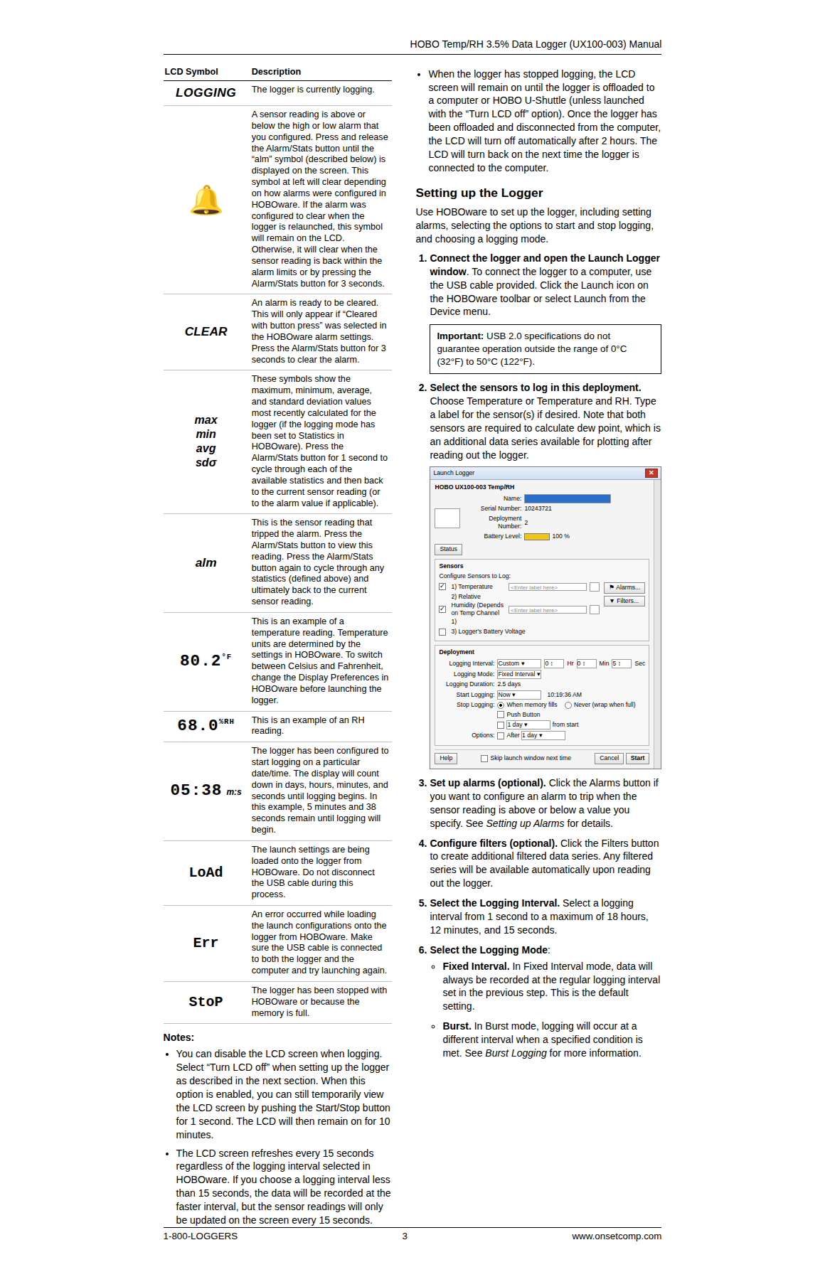HOBO Temp/RH 3.5% Data Logger (UX100-003) Manual
| LCD Symbol | Description |
| --- | --- |
| LOGGING | The logger is currently logging. |
| 🔔 | A sensor reading is above or below the high or low alarm that you configured. Press and release the Alarm/Stats button until the “alm” symbol (described below) is displayed on the screen. This symbol at left will clear depending on how alarms were configured in HOBOware. If the alarm was configured to clear when the logger is relaunched, this symbol will remain on the LCD. Otherwise, it will clear when the sensor reading is back within the alarm limits or by pressing the Alarm/Stats button for 3 seconds. |
| CLEAR | An alarm is ready to be cleared. This will only appear if “Cleared with button press” was selected in the HOBOware alarm settings. Press the Alarm/Stats button for 3 seconds to clear the alarm. |
| max min avg sdσ | These symbols show the maximum, minimum, average, and standard deviation values most recently calculated for the logger (if the logging mode has been set to Statistics in HOBOware). Press the Alarm/Stats button for 1 second to cycle through each of the available statistics and then back to the current sensor reading (or to the alarm value if applicable). |
| alm | This is the sensor reading that tripped the alarm. Press the Alarm/Stats button to view this reading. Press the Alarm/Stats button again to cycle through any statistics (defined above) and ultimately back to the current sensor reading. |
| 80.2 °F | This is an example of a temperature reading. Temperature units are determined by the settings in HOBOware. To switch between Celsius and Fahrenheit, change the Display Preferences in HOBOware before launching the logger. |
| 68.0 %RH | This is an example of an RH reading. |
| 05:38 m:s | The logger has been configured to start logging on a particular date/time. The display will count down in days, hours, minutes, and seconds until logging begins. In this example, 5 minutes and 38 seconds remain until logging will begin. |
| LoAd | The launch settings are being loaded onto the logger from HOBOware. Do not disconnect the USB cable during this process. |
| Err | An error occurred while loading the launch configurations onto the logger from HOBOware. Make sure the USB cable is connected to both the logger and the computer and try launching again. |
| StoP | The logger has been stopped with HOBOware or because the memory is full. |
Notes:
You can disable the LCD screen when logging. Select “Turn LCD off” when setting up the logger as described in the next section. When this option is enabled, you can still temporarily view the LCD screen by pushing the Start/Stop button for 1 second. The LCD will then remain on for 10 minutes.
The LCD screen refreshes every 15 seconds regardless of the logging interval selected in HOBOware. If you choose a logging interval less than 15 seconds, the data will be recorded at the faster interval, but the sensor readings will only be updated on the screen every 15 seconds.
When the logger has stopped logging, the LCD screen will remain on until the logger is offloaded to a computer or HOBO U-Shuttle (unless launched with the “Turn LCD off” option). Once the logger has been offloaded and disconnected from the computer, the LCD will turn off automatically after 2 hours. The LCD will turn back on the next time the logger is connected to the computer.
Setting up the Logger
Use HOBOware to set up the logger, including setting alarms, selecting the options to start and stop logging, and choosing a logging mode.
Connect the logger and open the Launch Logger window. To connect the logger to a computer, use the USB cable provided. Click the Launch icon on the HOBOware toolbar or select Launch from the Device menu.
Important: USB 2.0 specifications do not guarantee operation outside the range of 0°C (32°F) to 50°C (122°F).
Select the sensors to log in this deployment. Choose Temperature or Temperature and RH. Type a label for the sensor(s) if desired. Note that both sensors are required to calculate dew point, which is an additional data series available for plotting after reading out the logger.
Launch Logger ✕
HOBO UX100-003 Temp/RH
Name:
Serial Number:
10243721
Deployment Number:
2
Battery Level:
100 %
Status
Sensors
Configure Sensors to Log:
1) Temperature <Enter label here>
2) Relative Humidity (Depends on Temp Channel 1) <Enter label here>
3) Logger's Battery Voltage
⚑ Alarms... ▼ Filters...
Deployment
Logging Interval:
Custom ▾
0 ↕
Hr
0 ↕
Min
5 ↕
Sec
Logging Mode:
Fixed Interval ▾
Logging Duration:
2.5 days
Start Logging:
Now ▾
10:19:36 AM
Stop Logging:
When memory fills Never (wrap when full)
Push Button
1 day ▾ from start
Options:
After 1 day ▾
Help Skip launch window next time Cancel Start
Set up alarms (optional). Click the Alarms button if you want to configure an alarm to trip when the sensor reading is above or below a value you specify. See Setting up Alarms for details.
Configure filters (optional). Click the Filters button to create additional filtered data series. Any filtered series will be available automatically upon reading out the logger.
Select the Logging Interval. Select a logging interval from 1 second to a maximum of 18 hours, 12 minutes, and 15 seconds.
Select the Logging Mode:
Fixed Interval. In Fixed Interval mode, data will always be recorded at the regular logging interval set in the previous step. This is the default setting.
Burst. In Burst mode, logging will occur at a different interval when a specified condition is met. See Burst Logging for more information.
1-800-LOGGERS 3 www.onsetcomp.com